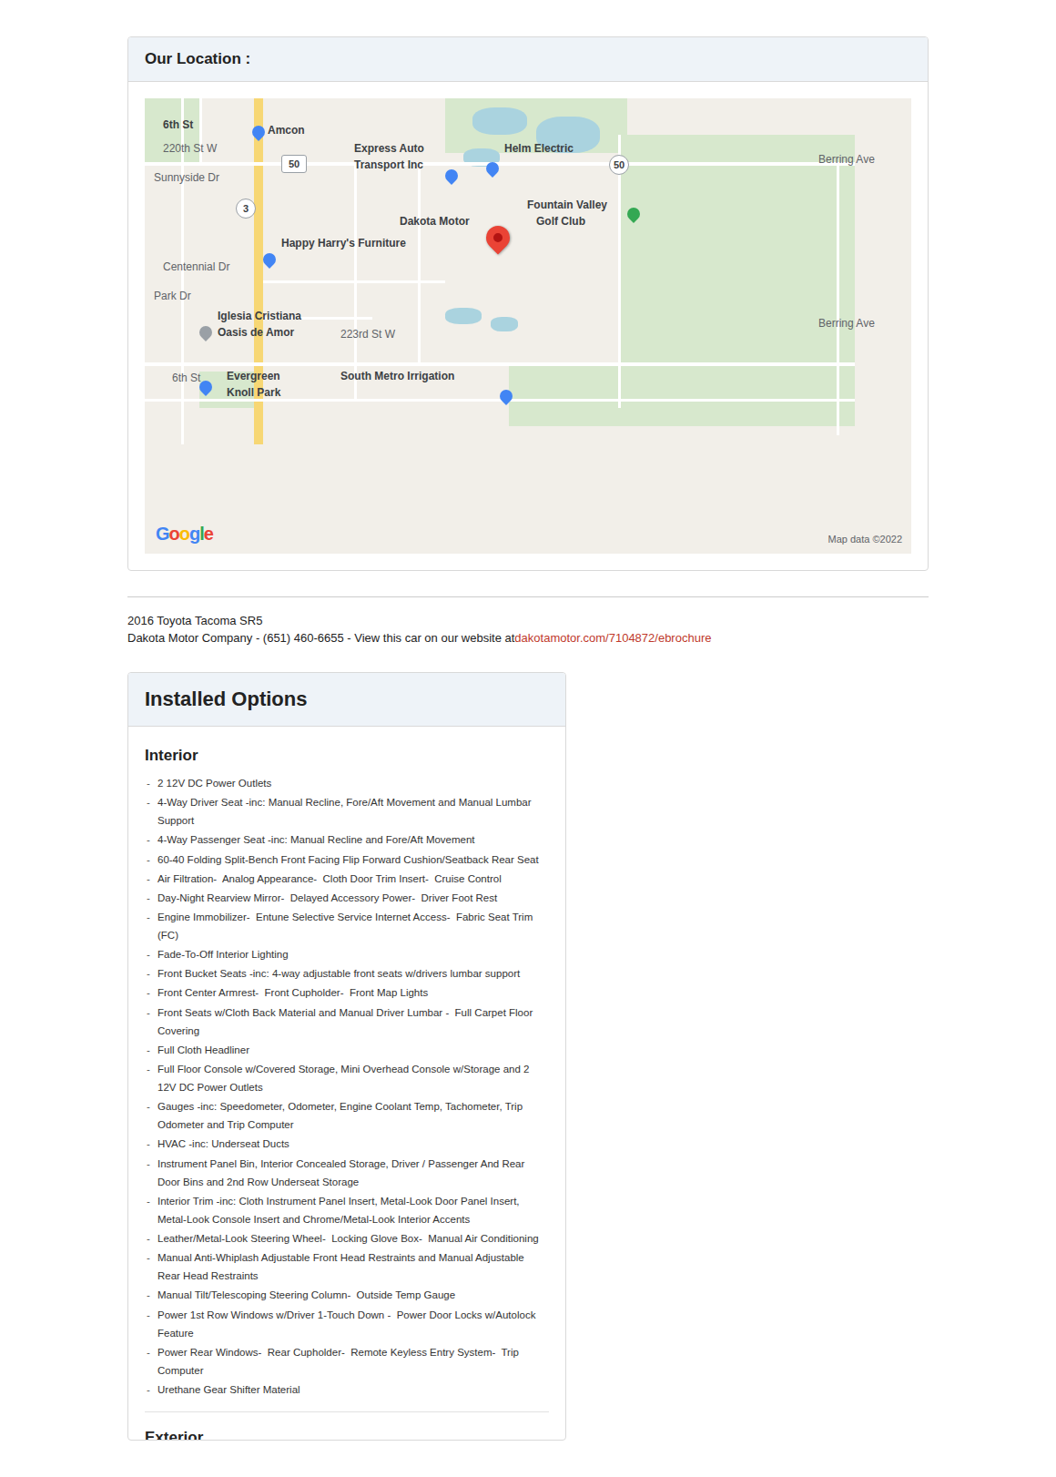Our Location :
50
50
3
6th St
Amcon
220th St W
Express Auto
Transport Inc
Helm Electric
Sunnyside Dr
Fountain Valley
Golf Club
Dakota Motor
Happy Harry's Furniture
Centennial Dr
Park Dr
Iglesia Cristiana
Oasis de Amor
223rd St W
Evergreen
Knoll Park
South Metro Irrigation
6th St
Berring Ave
Berring Ave
Google
Map data ©2022
2016 Toyota Tacoma SR5
Dakota Motor Company - (651) 460-6655 - View this car on our website atdakotamotor.com/7104872/ebrochure
Installed Options
Interior
2 12V DC Power Outlets
4-Way Driver Seat -inc: Manual Recline, Fore/Aft Movement and Manual Lumbar Support
4-Way Passenger Seat -inc: Manual Recline and Fore/Aft Movement
60-40 Folding Split-Bench Front Facing Flip Forward Cushion/Seatback Rear Seat
Air Filtration- Analog Appearance- Cloth Door Trim Insert- Cruise Control
Day-Night Rearview Mirror- Delayed Accessory Power- Driver Foot Rest
Engine Immobilizer- Entune Selective Service Internet Access- Fabric Seat Trim (FC)
Fade-To-Off Interior Lighting
Front Bucket Seats -inc: 4-way adjustable front seats w/drivers lumbar support
Front Center Armrest- Front Cupholder- Front Map Lights
Front Seats w/Cloth Back Material and Manual Driver Lumbar - Full Carpet Floor Covering
Full Cloth Headliner
Full Floor Console w/Covered Storage, Mini Overhead Console w/Storage and 2 12V DC Power Outlets
Gauges -inc: Speedometer, Odometer, Engine Coolant Temp, Tachometer, Trip Odometer and Trip Computer
HVAC -inc: Underseat Ducts
Instrument Panel Bin, Interior Concealed Storage, Driver / Passenger And Rear Door Bins and 2nd Row Underseat Storage
Interior Trim -inc: Cloth Instrument Panel Insert, Metal-Look Door Panel Insert, Metal-Look Console Insert and Chrome/Metal-Look Interior Accents
Leather/Metal-Look Steering Wheel- Locking Glove Box- Manual Air Conditioning
Manual Anti-Whiplash Adjustable Front Head Restraints and Manual Adjustable Rear Head Restraints
Manual Tilt/Telescoping Steering Column- Outside Temp Gauge
Power 1st Row Windows w/Driver 1-Touch Down - Power Door Locks w/Autolock Feature
Power Rear Windows- Rear Cupholder- Remote Keyless Entry System- Trip Computer
Urethane Gear Shifter Material
Exterior